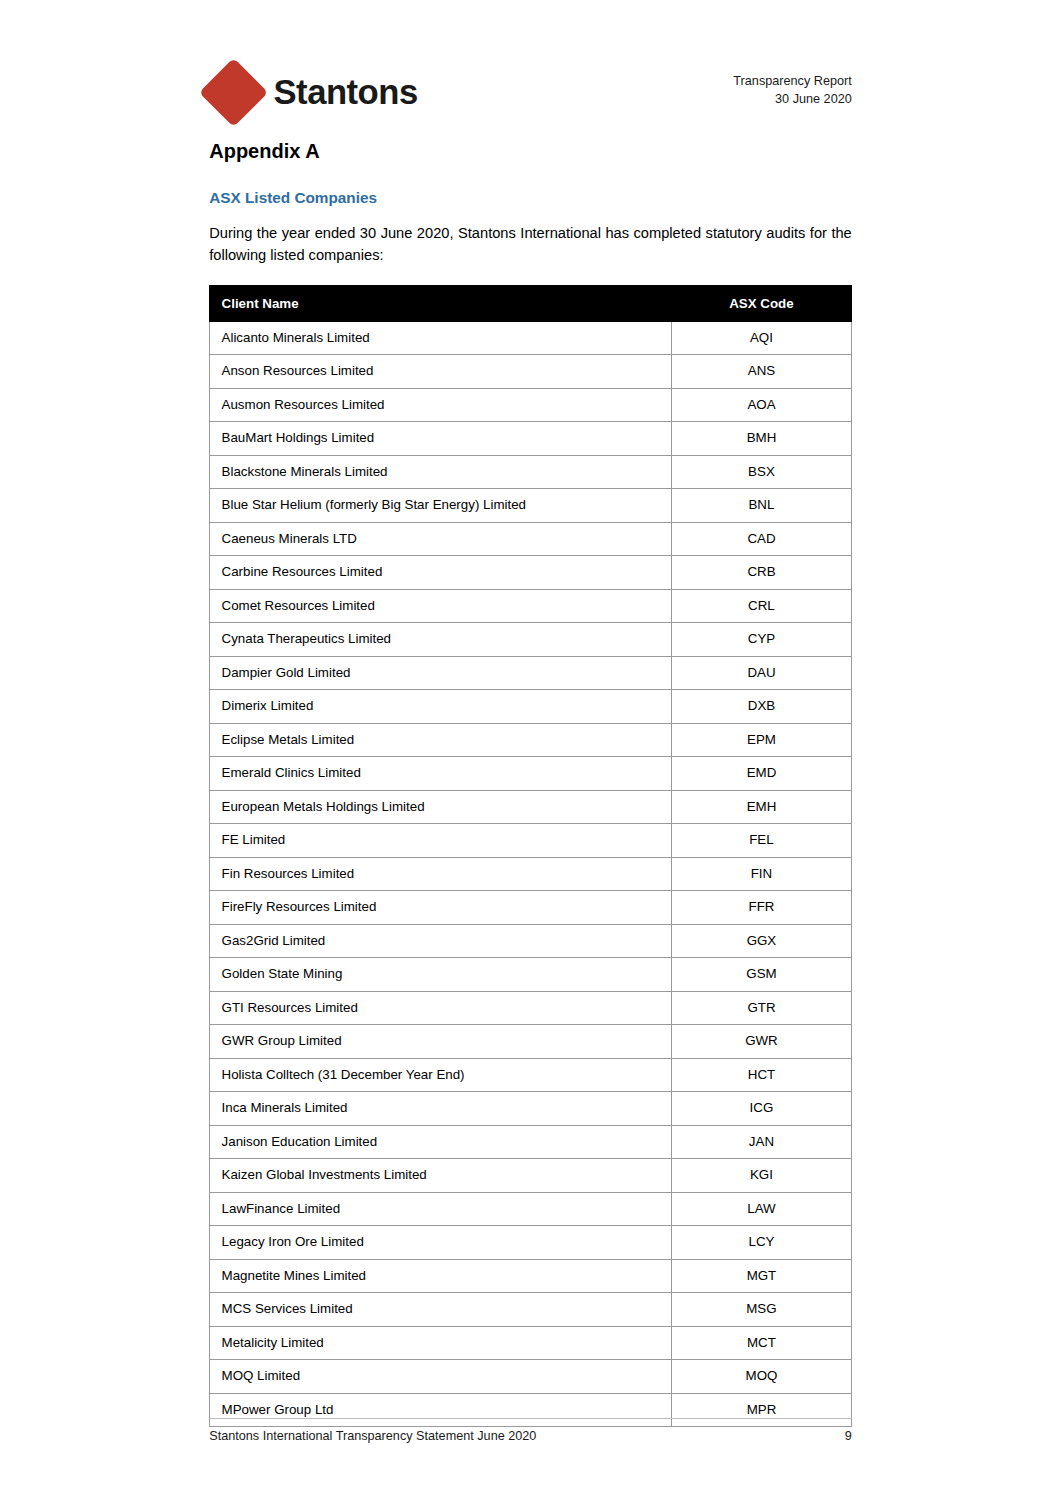Stantons
Transparency Report
30 June 2020
Appendix A
ASX Listed Companies
During the year ended 30 June 2020, Stantons International has completed statutory audits for the following listed companies:
| Client Name | ASX Code |
| --- | --- |
| Alicanto Minerals Limited | AQI |
| Anson Resources Limited | ANS |
| Ausmon Resources Limited | AOA |
| BauMart Holdings Limited | BMH |
| Blackstone Minerals Limited | BSX |
| Blue Star Helium (formerly Big Star Energy) Limited | BNL |
| Caeneus Minerals LTD | CAD |
| Carbine Resources Limited | CRB |
| Comet Resources Limited | CRL |
| Cynata Therapeutics Limited | CYP |
| Dampier Gold Limited | DAU |
| Dimerix Limited | DXB |
| Eclipse Metals Limited | EPM |
| Emerald Clinics Limited | EMD |
| European Metals Holdings Limited | EMH |
| FE Limited | FEL |
| Fin Resources Limited | FIN |
| FireFly Resources Limited | FFR |
| Gas2Grid Limited | GGX |
| Golden State Mining | GSM |
| GTI Resources Limited | GTR |
| GWR Group Limited | GWR |
| Holista Colltech (31 December Year End) | HCT |
| Inca Minerals Limited | ICG |
| Janison Education Limited | JAN |
| Kaizen Global Investments Limited | KGI |
| LawFinance Limited | LAW |
| Legacy Iron Ore Limited | LCY |
| Magnetite Mines Limited | MGT |
| MCS Services Limited | MSG |
| Metalicity Limited | MCT |
| MOQ Limited | MOQ |
| MPower Group Ltd | MPR |
Stantons International Transparency Statement June 2020 9